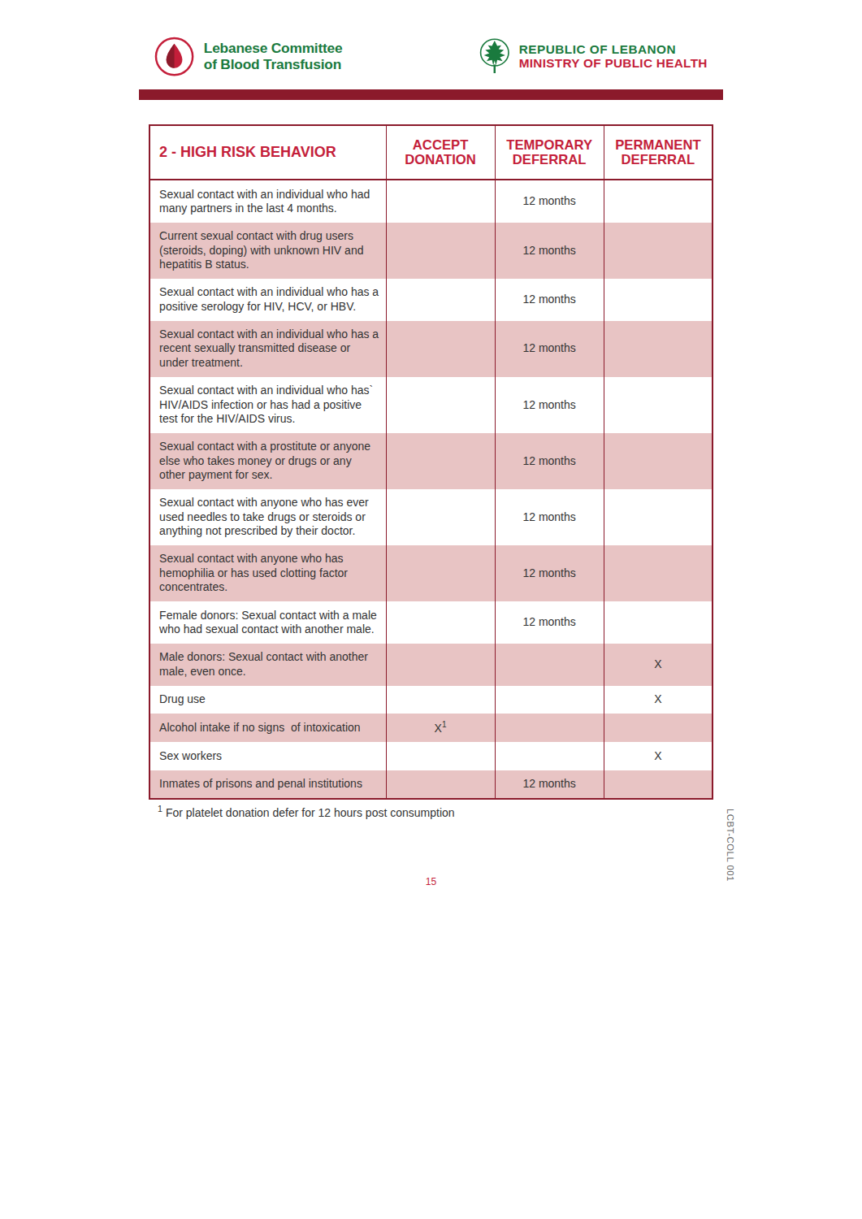Lebanese Committee
of Blood Transfusion
REPUBLIC OF LEBANON
MINISTRY OF PUBLIC HEALTH
| 2 - HIGH RISK BEHAVIOR | ACCEPT DONATION | TEMPORARY DEFERRAL | PERMANENT DEFERRAL |
| --- | --- | --- | --- |
| Sexual contact with an individual who had many partners in the last 4 months. | | 12 months | |
| Current sexual contact with drug users (steroids, doping) with unknown HIV and hepatitis B status. | | 12 months | |
| Sexual contact with an individual who has a positive serology for HIV, HCV, or HBV. | | 12 months | |
| Sexual contact with an individual who has a recent sexually transmitted disease or under treatment. | | 12 months | |
| Sexual contact with an individual who has` HIV/AIDS infection or has had a positive test for the HIV/AIDS virus. | | 12 months | |
| Sexual contact with a prostitute or anyone else who takes money or drugs or any other payment for sex. | | 12 months | |
| Sexual contact with anyone who has ever used needles to take drugs or steroids or anything not prescribed by their doctor. | | 12 months | |
| Sexual contact with anyone who has hemophilia or has used clotting factor concentrates. | | 12 months | |
| Female donors: Sexual contact with a male who had sexual contact with another male. | | 12 months | |
| Male donors: Sexual contact with another male, even once. | | | X |
| Drug use | | | X |
| Alcohol intake if no signs of intoxication | X 1 | | |
| Sex workers | | | X |
| Inmates of prisons and penal institutions | | 12 months | |
1 For platelet donation defer for 12 hours post consumption
15
LCBT-COLL 001